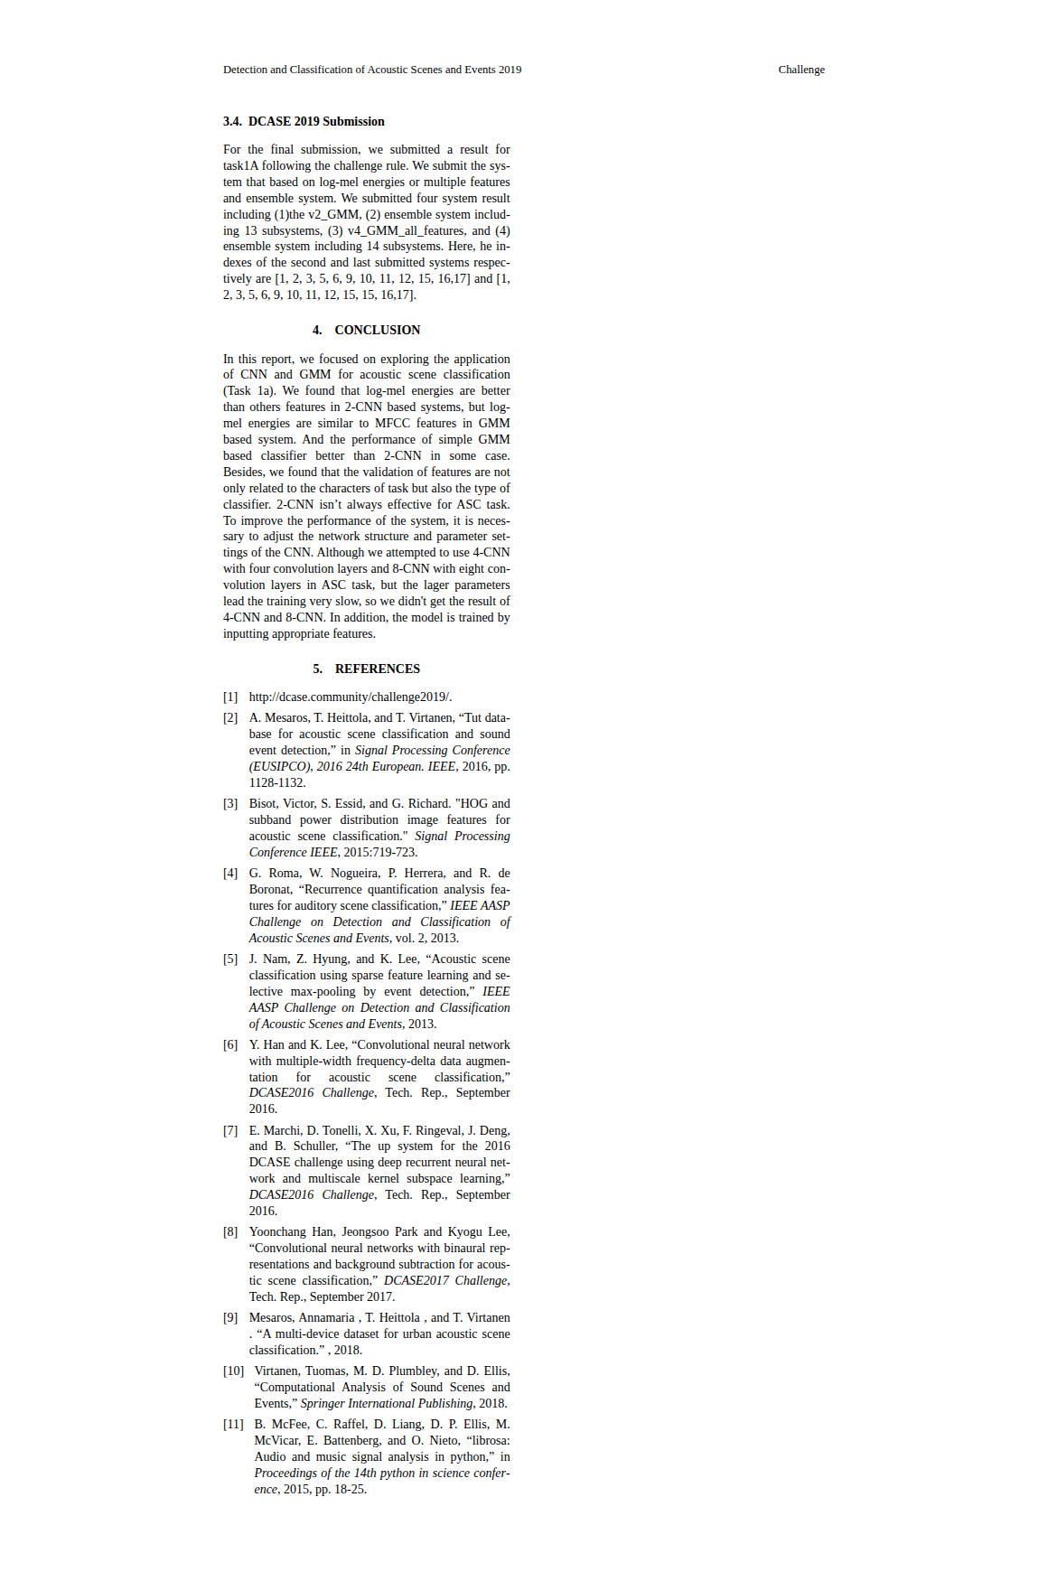Detection and Classification of Acoustic Scenes and Events 2019
Challenge
3.4. DCASE 2019 Submission
For the final submission, we submitted a result for task1A following the challenge rule. We submit the system that based on log-mel energies or multiple features and ensemble system. We submitted four system result including (1)the v2_GMM, (2) ensemble system including 13 subsystems, (3) v4_GMM_all_features, and (4) ensemble system including 14 subsystems. Here, he indexes of the second and last submitted systems respectively are [1, 2, 3, 5, 6, 9, 10, 11, 12, 15, 16,17] and [1, 2, 3, 5, 6, 9, 10, 11, 12, 15, 15, 16,17].
4. CONCLUSION
In this report, we focused on exploring the application of CNN and GMM for acoustic scene classification (Task 1a). We found that log-mel energies are better than others features in 2-CNN based systems, but log-mel energies are similar to MFCC features in GMM based system. And the performance of simple GMM based classifier better than 2-CNN in some case. Besides, we found that the validation of features are not only related to the characters of task but also the type of classifier. 2-CNN isn’t always effective for ASC task. To improve the performance of the system, it is necessary to adjust the network structure and parameter settings of the CNN. Although we attempted to use 4-CNN with four convolution layers and 8-CNN with eight convolution layers in ASC task, but the lager parameters lead the training very slow, so we didn't get the result of 4-CNN and 8-CNN. In addition, the model is trained by inputting appropriate features.
5. REFERENCES
[1] http://dcase.community/challenge2019/.
[2] A. Mesaros, T. Heittola, and T. Virtanen, “Tut database for acoustic scene classification and sound event detection,” in Signal Processing Conference (EUSIPCO), 2016 24th European. IEEE, 2016, pp. 1128‑1132.
[3] Bisot, Victor, S. Essid, and G. Richard. "HOG and subband power distribution image features for acoustic scene classification." Signal Processing Conference IEEE, 2015:719-723.
[4] G. Roma, W. Nogueira, P. Herrera, and R. de Boronat, “Recurrence quantification analysis features for auditory scene classification,” IEEE AASP Challenge on Detection and Classification of Acoustic Scenes and Events, vol. 2, 2013.
[5] J. Nam, Z. Hyung, and K. Lee, “Acoustic scene classification using sparse feature learning and selective max-pooling by event detection,” IEEE AASP Challenge on Detection and Classification of Acoustic Scenes and Events, 2013.
[6] Y. Han and K. Lee, “Convolutional neural network with multiple-width frequency-delta data augmentation for acoustic scene classification,” DCASE2016 Challenge, Tech. Rep., September 2016.
[7] E. Marchi, D. Tonelli, X. Xu, F. Ringeval, J. Deng, and B. Schuller, “The up system for the 2016 DCASE challenge using deep recurrent neural network and multiscale kernel subspace learning,” DCASE2016 Challenge, Tech. Rep., September 2016.
[8] Yoonchang Han, Jeongsoo Park and Kyogu Lee, “Convolutional neural networks with binaural representations and background subtraction for acoustic scene classification,” DCASE2017 Challenge, Tech. Rep., September 2017.
[9] Mesaros, Annamaria , T. Heittola , and T. Virtanen . “A multi-device dataset for urban acoustic scene classification.” , 2018.
[10] Virtanen, Tuomas, M. D. Plumbley, and D. Ellis, “Computational Analysis of Sound Scenes and Events,” Springer International Publishing, 2018.
[11] B. McFee, C. Raffel, D. Liang, D. P. Ellis, M. McVicar, E. Battenberg, and O. Nieto, “librosa: Audio and music signal analysis in python,” in Proceedings of the 14th python in science conference, 2015, pp. 18‑25.